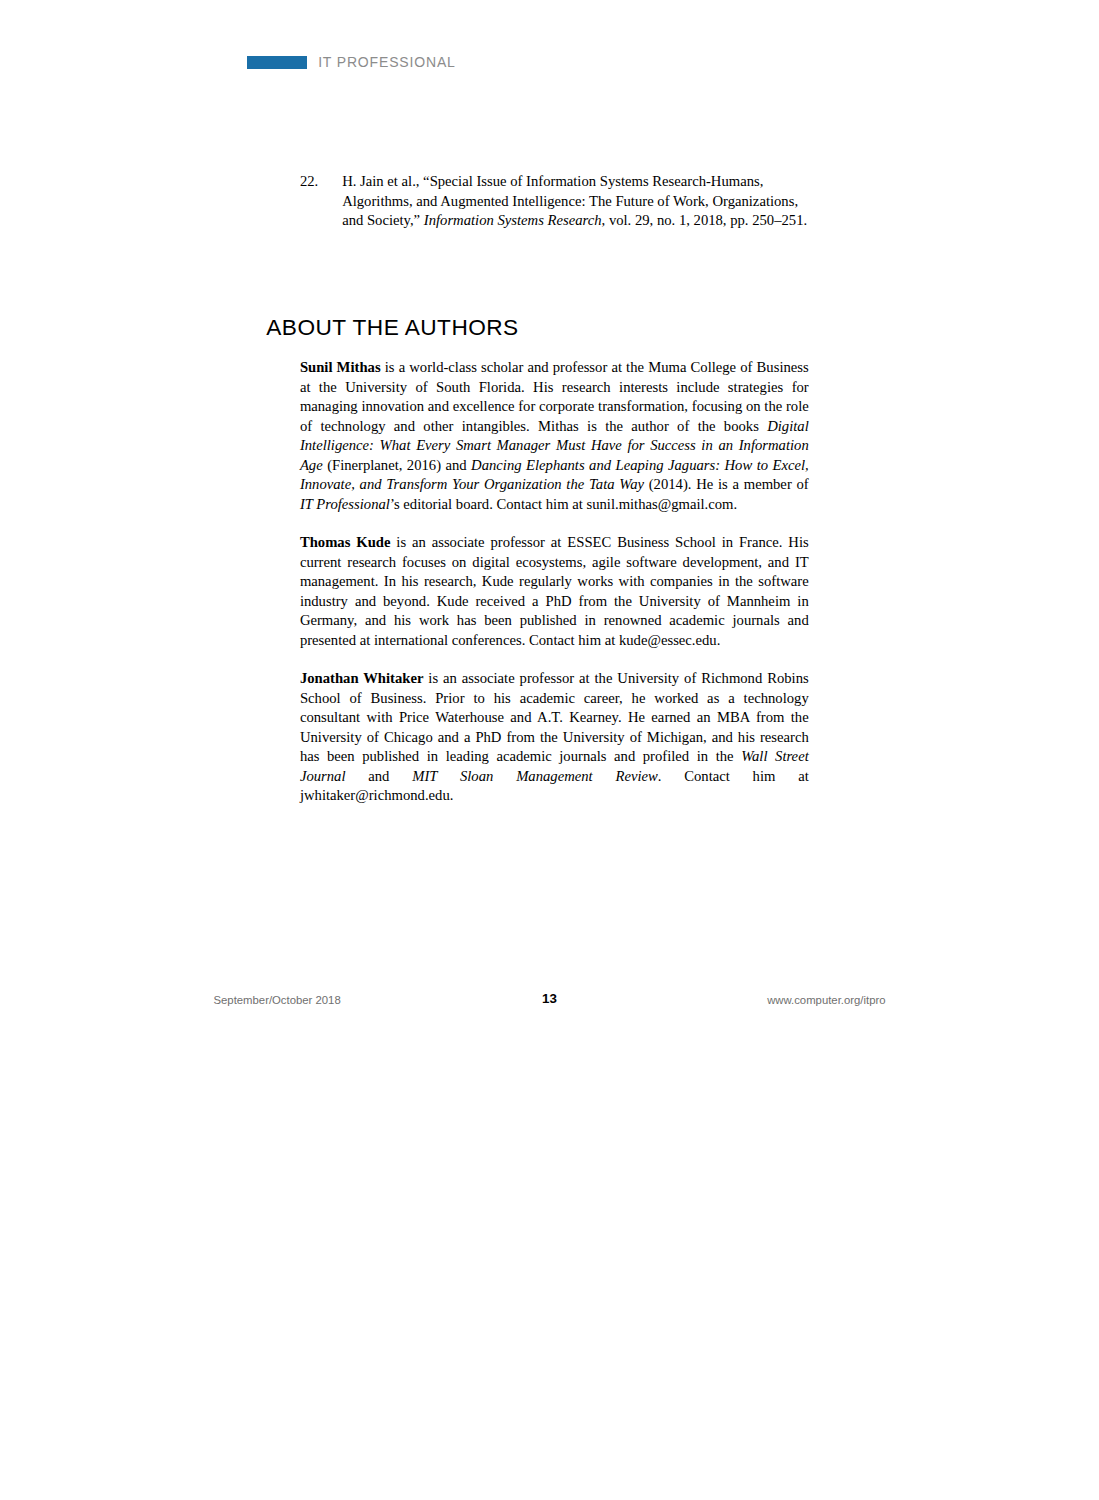IT Professional
22.
H. Jain et al., “Special Issue of Information Systems Research-Humans, Algorithms, and Augmented Intelligence: The Future of Work, Organizations, and Society,” Information Systems Research, vol. 29, no. 1, 2018, pp. 250–251.
ABOUT THE AUTHORS
Sunil Mithas is a world-class scholar and professor at the Muma College of Business at the University of South Florida. His research interests include strategies for managing innovation and excellence for corporate transformation, focusing on the role of technology and other intangibles. Mithas is the author of the books Digital Intelligence: What Every Smart Manager Must Have for Success in an Information Age (Finerplanet, 2016) and Dancing Elephants and Leaping Jaguars: How to Excel, Innovate, and Transform Your Organization the Tata Way (2014). He is a member of IT Professional’s editorial board. Contact him at sunil.mithas@gmail.com.
Thomas Kude is an associate professor at ESSEC Business School in France. His current research focuses on digital ecosystems, agile software development, and IT management. In his research, Kude regularly works with companies in the software industry and beyond. Kude received a PhD from the University of Mannheim in Germany, and his work has been published in renowned academic journals and presented at international conferences. Contact him at kude@essec.edu.
Jonathan Whitaker is an associate professor at the University of Richmond Robins School of Business. Prior to his academic career, he worked as a technology consultant with Price Waterhouse and A.T. Kearney. He earned an MBA from the University of Chicago and a PhD from the University of Michigan, and his research has been published in leading academic journals and profiled in the Wall Street Journal and MIT Sloan Management Review. Contact him at jwhitaker@richmond.edu.
September/October 2018
13
www.computer.org/itpro